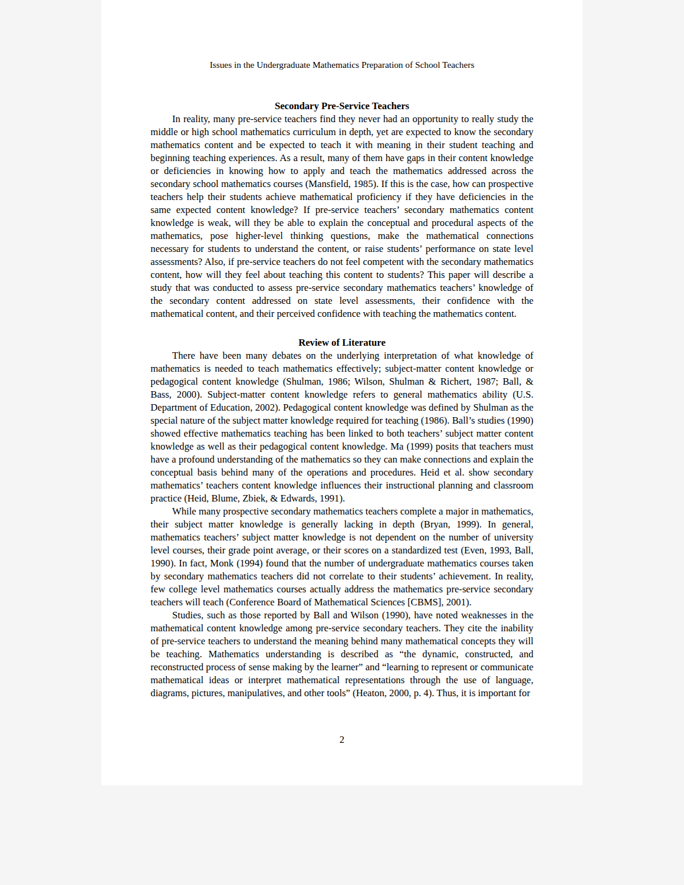Issues in the Undergraduate Mathematics Preparation of School Teachers
Secondary Pre-Service Teachers
In reality, many pre-service teachers find they never had an opportunity to really study the middle or high school mathematics curriculum in depth, yet are expected to know the secondary mathematics content and be expected to teach it with meaning in their student teaching and beginning teaching experiences. As a result, many of them have gaps in their content knowledge or deficiencies in knowing how to apply and teach the mathematics addressed across the secondary school mathematics courses (Mansfield, 1985). If this is the case, how can prospective teachers help their students achieve mathematical proficiency if they have deficiencies in the same expected content knowledge? If pre-service teachers’ secondary mathematics content knowledge is weak, will they be able to explain the conceptual and procedural aspects of the mathematics, pose higher-level thinking questions, make the mathematical connections necessary for students to understand the content, or raise students’ performance on state level assessments? Also, if pre-service teachers do not feel competent with the secondary mathematics content, how will they feel about teaching this content to students? This paper will describe a study that was conducted to assess pre-service secondary mathematics teachers’ knowledge of the secondary content addressed on state level assessments, their confidence with the mathematical content, and their perceived confidence with teaching the mathematics content.
Review of Literature
There have been many debates on the underlying interpretation of what knowledge of mathematics is needed to teach mathematics effectively; subject-matter content knowledge or pedagogical content knowledge (Shulman, 1986; Wilson, Shulman & Richert, 1987; Ball, & Bass, 2000). Subject-matter content knowledge refers to general mathematics ability (U.S. Department of Education, 2002). Pedagogical content knowledge was defined by Shulman as the special nature of the subject matter knowledge required for teaching (1986). Ball’s studies (1990) showed effective mathematics teaching has been linked to both teachers’ subject matter content knowledge as well as their pedagogical content knowledge. Ma (1999) posits that teachers must have a profound understanding of the mathematics so they can make connections and explain the conceptual basis behind many of the operations and procedures. Heid et al. show secondary mathematics’ teachers content knowledge influences their instructional planning and classroom practice (Heid, Blume, Zbiek, & Edwards, 1991).
While many prospective secondary mathematics teachers complete a major in mathematics, their subject matter knowledge is generally lacking in depth (Bryan, 1999). In general, mathematics teachers’ subject matter knowledge is not dependent on the number of university level courses, their grade point average, or their scores on a standardized test (Even, 1993, Ball, 1990). In fact, Monk (1994) found that the number of undergraduate mathematics courses taken by secondary mathematics teachers did not correlate to their students’ achievement. In reality, few college level mathematics courses actually address the mathematics pre-service secondary teachers will teach (Conference Board of Mathematical Sciences [CBMS], 2001).
Studies, such as those reported by Ball and Wilson (1990), have noted weaknesses in the mathematical content knowledge among pre-service secondary teachers. They cite the inability of pre-service teachers to understand the meaning behind many mathematical concepts they will be teaching. Mathematics understanding is described as “the dynamic, constructed, and reconstructed process of sense making by the learner” and “learning to represent or communicate mathematical ideas or interpret mathematical representations through the use of language, diagrams, pictures, manipulatives, and other tools” (Heaton, 2000, p. 4). Thus, it is important for
2